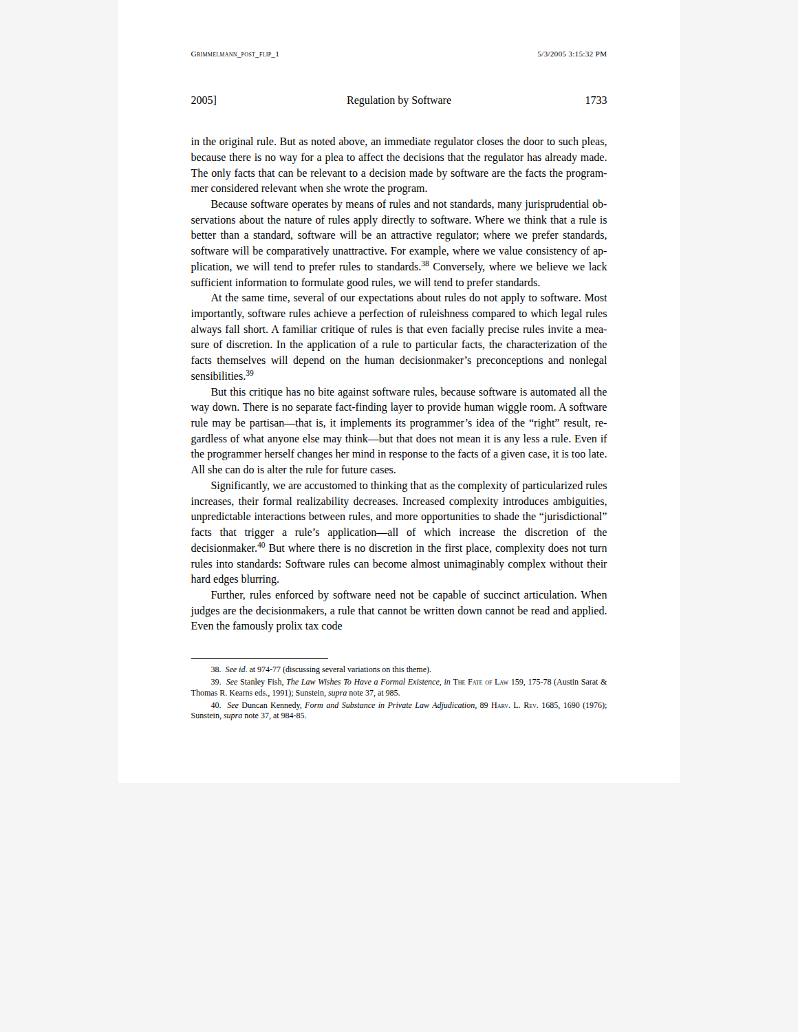Grimmelmann_post_flip_1 5/3/2005 3:15:32 PM
2005] Regulation by Software 1733
in the original rule. But as noted above, an immediate regulator closes the door to such pleas, because there is no way for a plea to affect the decisions that the regulator has already made. The only facts that can be relevant to a decision made by software are the facts the programmer considered relevant when she wrote the program.
Because software operates by means of rules and not standards, many jurisprudential observations about the nature of rules apply directly to software. Where we think that a rule is better than a standard, software will be an attractive regulator; where we prefer standards, software will be comparatively unattractive. For example, where we value consistency of application, we will tend to prefer rules to standards.38 Conversely, where we believe we lack sufficient information to formulate good rules, we will tend to prefer standards.
At the same time, several of our expectations about rules do not apply to software. Most importantly, software rules achieve a perfection of ruleishness compared to which legal rules always fall short. A familiar critique of rules is that even facially precise rules invite a measure of discretion. In the application of a rule to particular facts, the characterization of the facts themselves will depend on the human decisionmaker’s preconceptions and nonlegal sensibilities.39
But this critique has no bite against software rules, because software is automated all the way down. There is no separate fact-finding layer to provide human wiggle room. A software rule may be partisan—that is, it implements its programmer’s idea of the “right” result, regardless of what anyone else may think—but that does not mean it is any less a rule. Even if the programmer herself changes her mind in response to the facts of a given case, it is too late. All she can do is alter the rule for future cases.
Significantly, we are accustomed to thinking that as the complexity of particularized rules increases, their formal realizability decreases. Increased complexity introduces ambiguities, unpredictable interactions between rules, and more opportunities to shade the “jurisdictional” facts that trigger a rule’s application—all of which increase the discretion of the decisionmaker.40 But where there is no discretion in the first place, complexity does not turn rules into standards: Software rules can become almost unimaginably complex without their hard edges blurring.
Further, rules enforced by software need not be capable of succinct articulation. When judges are the decisionmakers, a rule that cannot be written down cannot be read and applied. Even the famously prolix tax code
38. See id. at 974-77 (discussing several variations on this theme).
39. See Stanley Fish, The Law Wishes To Have a Formal Existence, in The Fate of Law 159, 175-78 (Austin Sarat & Thomas R. Kearns eds., 1991); Sunstein, supra note 37, at 985.
40. See Duncan Kennedy, Form and Substance in Private Law Adjudication, 89 Harv. L. Rev. 1685, 1690 (1976); Sunstein, supra note 37, at 984-85.